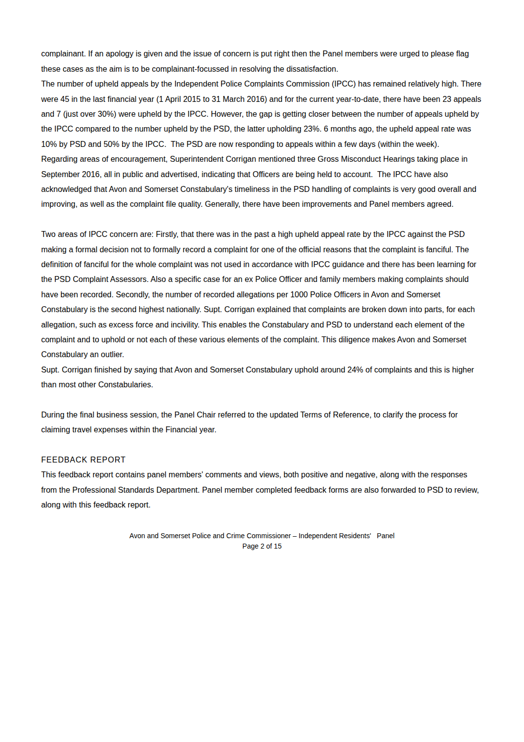complainant. If an apology is given and the issue of concern is put right then the Panel members were urged to please flag these cases as the aim is to be complainant-focussed in resolving the dissatisfaction.
The number of upheld appeals by the Independent Police Complaints Commission (IPCC) has remained relatively high. There were 45 in the last financial year (1 April 2015 to 31 March 2016) and for the current year-to-date, there have been 23 appeals and 7 (just over 30%) were upheld by the IPCC. However, the gap is getting closer between the number of appeals upheld by the IPCC compared to the number upheld by the PSD, the latter upholding 23%. 6 months ago, the upheld appeal rate was 10% by PSD and 50% by the IPCC. The PSD are now responding to appeals within a few days (within the week).
Regarding areas of encouragement, Superintendent Corrigan mentioned three Gross Misconduct Hearings taking place in September 2016, all in public and advertised, indicating that Officers are being held to account. The IPCC have also acknowledged that Avon and Somerset Constabulary's timeliness in the PSD handling of complaints is very good overall and improving, as well as the complaint file quality. Generally, there have been improvements and Panel members agreed.
Two areas of IPCC concern are: Firstly, that there was in the past a high upheld appeal rate by the IPCC against the PSD making a formal decision not to formally record a complaint for one of the official reasons that the complaint is fanciful. The definition of fanciful for the whole complaint was not used in accordance with IPCC guidance and there has been learning for the PSD Complaint Assessors. Also a specific case for an ex Police Officer and family members making complaints should have been recorded. Secondly, the number of recorded allegations per 1000 Police Officers in Avon and Somerset Constabulary is the second highest nationally. Supt. Corrigan explained that complaints are broken down into parts, for each allegation, such as excess force and incivility. This enables the Constabulary and PSD to understand each element of the complaint and to uphold or not each of these various elements of the complaint. This diligence makes Avon and Somerset Constabulary an outlier.
Supt. Corrigan finished by saying that Avon and Somerset Constabulary uphold around 24% of complaints and this is higher than most other Constabularies.
During the final business session, the Panel Chair referred to the updated Terms of Reference, to clarify the process for claiming travel expenses within the Financial year.
FEEDBACK REPORT
This feedback report contains panel members' comments and views, both positive and negative, along with the responses from the Professional Standards Department. Panel member completed feedback forms are also forwarded to PSD to review, along with this feedback report.
Avon and Somerset Police and Crime Commissioner – Independent Residents' Panel Page 2 of 15